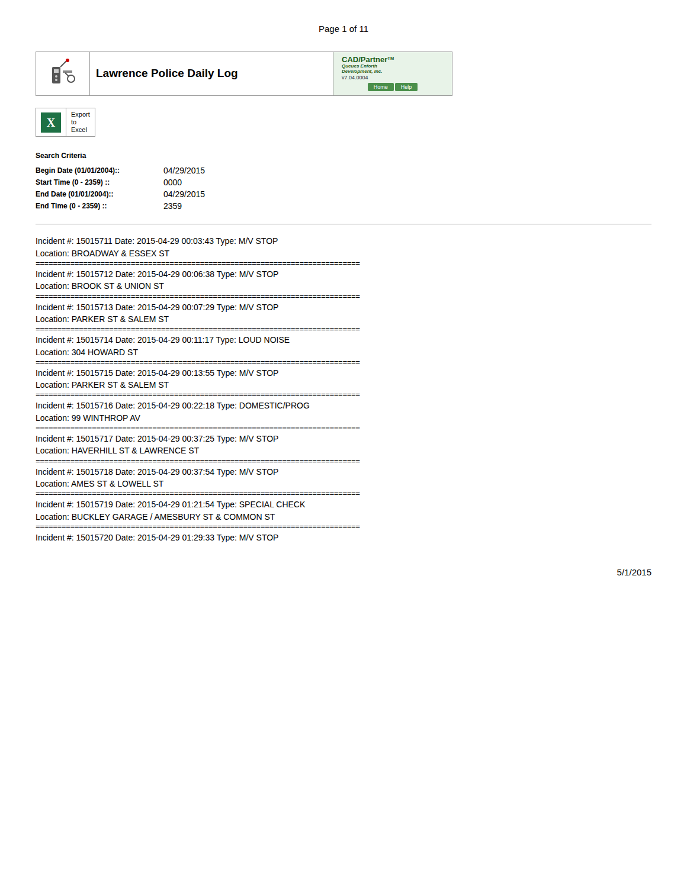Page 1 of 11
| | Lawrence Police Daily Log | CAD/Partner TM Queues Enforth Development, Inc. v7.04.0004 Home Help |
| X | Export to Excel |
Search Criteria
| Begin Date (01/01/2004):: | 04/29/2015 |
| Start Time (0 - 2359) :: | 0000 |
| End Date (01/01/2004):: | 04/29/2015 |
| End Time (0 - 2359) :: | 2359 |
Incident #: 15015711 Date: 2015-04-29 00:03:43 Type: M/V STOP
Location: BROADWAY & ESSEX ST
===========================================================================
Incident #: 15015712 Date: 2015-04-29 00:06:38 Type: M/V STOP
Location: BROOK ST & UNION ST
===========================================================================
Incident #: 15015713 Date: 2015-04-29 00:07:29 Type: M/V STOP
Location: PARKER ST & SALEM ST
===========================================================================
Incident #: 15015714 Date: 2015-04-29 00:11:17 Type: LOUD NOISE
Location: 304 HOWARD ST
===========================================================================
Incident #: 15015715 Date: 2015-04-29 00:13:55 Type: M/V STOP
Location: PARKER ST & SALEM ST
===========================================================================
Incident #: 15015716 Date: 2015-04-29 00:22:18 Type: DOMESTIC/PROG
Location: 99 WINTHROP AV
===========================================================================
Incident #: 15015717 Date: 2015-04-29 00:37:25 Type: M/V STOP
Location: HAVERHILL ST & LAWRENCE ST
===========================================================================
Incident #: 15015718 Date: 2015-04-29 00:37:54 Type: M/V STOP
Location: AMES ST & LOWELL ST
===========================================================================
Incident #: 15015719 Date: 2015-04-29 01:21:54 Type: SPECIAL CHECK
Location: BUCKLEY GARAGE / AMESBURY ST & COMMON ST
===========================================================================
Incident #: 15015720 Date: 2015-04-29 01:29:33 Type: M/V STOP
5/1/2015